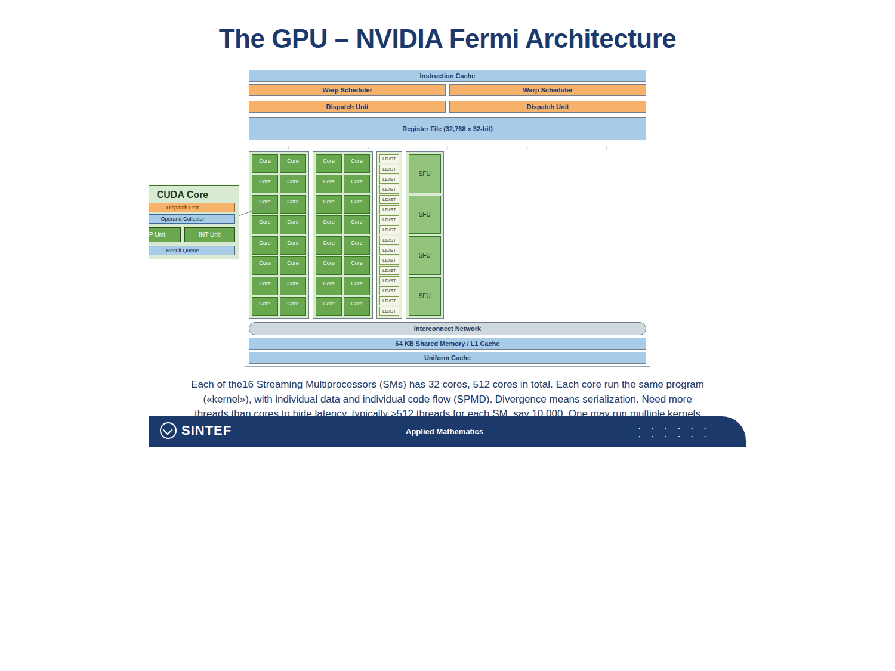The GPU – NVIDIA Fermi Architecture
Instruction Cache
Warp Scheduler
Warp Scheduler
Dispatch Unit
Dispatch Unit
Register File (32,768 x 32-bit)
↓↓↓↓↓
Core
Core
Core
Core
Core
Core
Core
Core
Core
Core
Core
Core
Core
Core
Core
Core
Core
Core
Core
Core
Core
Core
Core
Core
Core
Core
Core
Core
Core
Core
Core
Core
LD/ST
LD/ST
LD/ST
LD/ST
LD/ST
LD/ST
LD/ST
LD/ST
LD/ST
LD/ST
LD/ST
LD/ST
LD/ST
LD/ST
LD/ST
LD/ST
SFU
SFU
SFU
SFU
Interconnect Network
64 KB Shared Memory / L1 Cache
Uniform Cache
CUDA Core
Dispatch Port
Operand Collector
FP Unit
INT Unit
Result Queue
Each of the16 Streaming Multiprocessors (SMs) has 32 cores, 512 cores in total. Each core run the same program («kernel»), with individual data and individual code flow (SPMD). Divergence means serialization. Need more threads than cores to hide latency, typically >512 threads for each SM, say 10.000. One may run multiple kernels concurrently.
SINTEF
Applied Mathematics
∙ ∙ ∙ ∙ ∙ ∙
∙ ∙ ∙ ∙ ∙ ∙